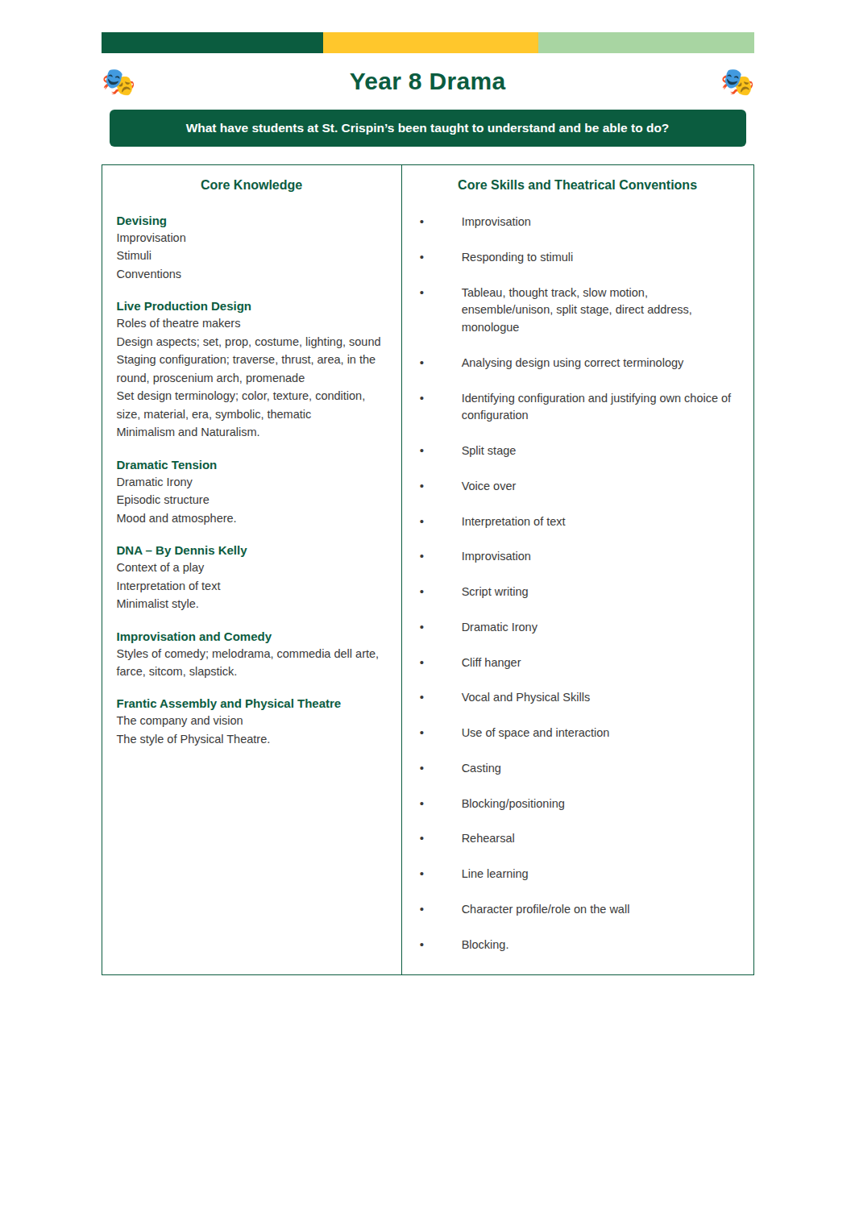🎭
Year 8 Drama
🎭
What have students at St. Crispin’s been taught to understand and be able to do?
| Core Knowledge | Core Skills and Theatrical Conventions |
| --- | --- |
| Devising Improvisation Stimuli Conventions Live Production Design Roles of theatre makers Design aspects; set, prop, costume, lighting, sound Staging configuration; traverse, thrust, area, in the round, proscenium arch, promenade Set design terminology; color, texture, condition, size, material, era, symbolic, thematic Minimalism and Naturalism. Dramatic Tension Dramatic Irony Episodic structure Mood and atmosphere. DNA – By Dennis Kelly Context of a play Interpretation of text Minimalist style. Improvisation and Comedy Styles of comedy; melodrama, commedia dell arte, farce, sitcom, slapstick. Frantic Assembly and Physical Theatre The company and vision The style of Physical Theatre. | Improvisation Responding to stimuli Tableau, thought track, slow motion, ensemble/unison, split stage, direct address, monologue Analysing design using correct terminology Identifying configuration and justifying own choice of configuration Split stage Voice over Interpretation of text Improvisation Script writing Dramatic Irony Cliff hanger Vocal and Physical Skills Use of space and interaction Casting Blocking/positioning Rehearsal Line learning Character profile/role on the wall Blocking. |